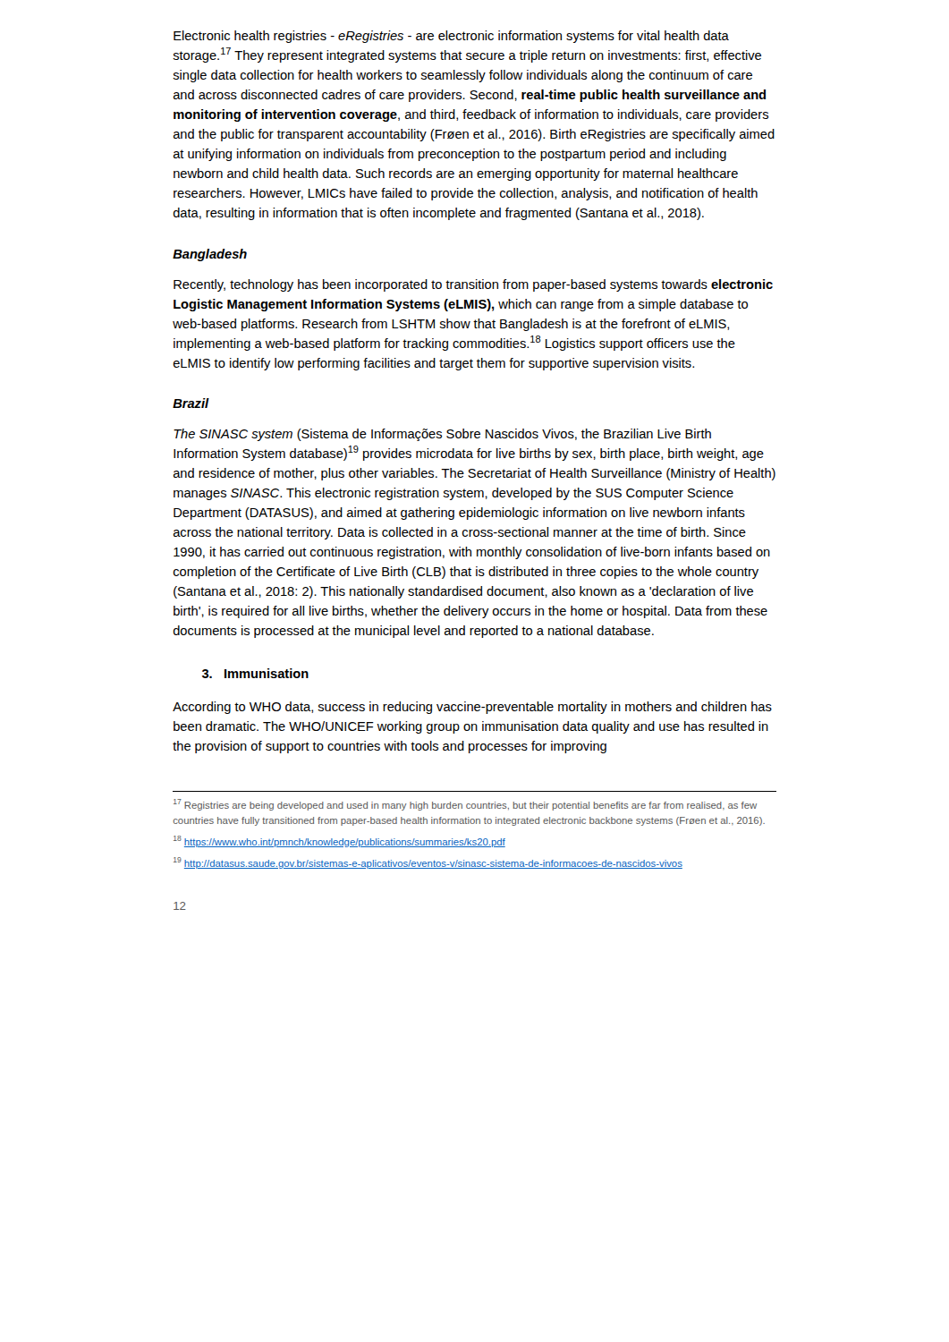Electronic health registries - eRegistries - are electronic information systems for vital health data storage.17 They represent integrated systems that secure a triple return on investments: first, effective single data collection for health workers to seamlessly follow individuals along the continuum of care and across disconnected cadres of care providers. Second, real-time public health surveillance and monitoring of intervention coverage, and third, feedback of information to individuals, care providers and the public for transparent accountability (Frøen et al., 2016). Birth eRegistries are specifically aimed at unifying information on individuals from preconception to the postpartum period and including newborn and child health data. Such records are an emerging opportunity for maternal healthcare researchers. However, LMICs have failed to provide the collection, analysis, and notification of health data, resulting in information that is often incomplete and fragmented (Santana et al., 2018).
Bangladesh
Recently, technology has been incorporated to transition from paper-based systems towards electronic Logistic Management Information Systems (eLMIS), which can range from a simple database to web-based platforms. Research from LSHTM show that Bangladesh is at the forefront of eLMIS, implementing a web-based platform for tracking commodities.18 Logistics support officers use the eLMIS to identify low performing facilities and target them for supportive supervision visits.
Brazil
The SINASC system (Sistema de Informações Sobre Nascidos Vivos, the Brazilian Live Birth Information System database)19 provides microdata for live births by sex, birth place, birth weight, age and residence of mother, plus other variables. The Secretariat of Health Surveillance (Ministry of Health) manages SINASC. This electronic registration system, developed by the SUS Computer Science Department (DATASUS), and aimed at gathering epidemiologic information on live newborn infants across the national territory. Data is collected in a cross-sectional manner at the time of birth. Since 1990, it has carried out continuous registration, with monthly consolidation of live-born infants based on completion of the Certificate of Live Birth (CLB) that is distributed in three copies to the whole country (Santana et al., 2018: 2). This nationally standardised document, also known as a 'declaration of live birth', is required for all live births, whether the delivery occurs in the home or hospital. Data from these documents is processed at the municipal level and reported to a national database.
3. Immunisation
According to WHO data, success in reducing vaccine-preventable mortality in mothers and children has been dramatic. The WHO/UNICEF working group on immunisation data quality and use has resulted in the provision of support to countries with tools and processes for improving
17 Registries are being developed and used in many high burden countries, but their potential benefits are far from realised, as few countries have fully transitioned from paper-based health information to integrated electronic backbone systems (Frøen et al., 2016).
18 https://www.who.int/pmnch/knowledge/publications/summaries/ks20.pdf
19 http://datasus.saude.gov.br/sistemas-e-aplicativos/eventos-v/sinasc-sistema-de-informacoes-de-nascidos-vivos
12